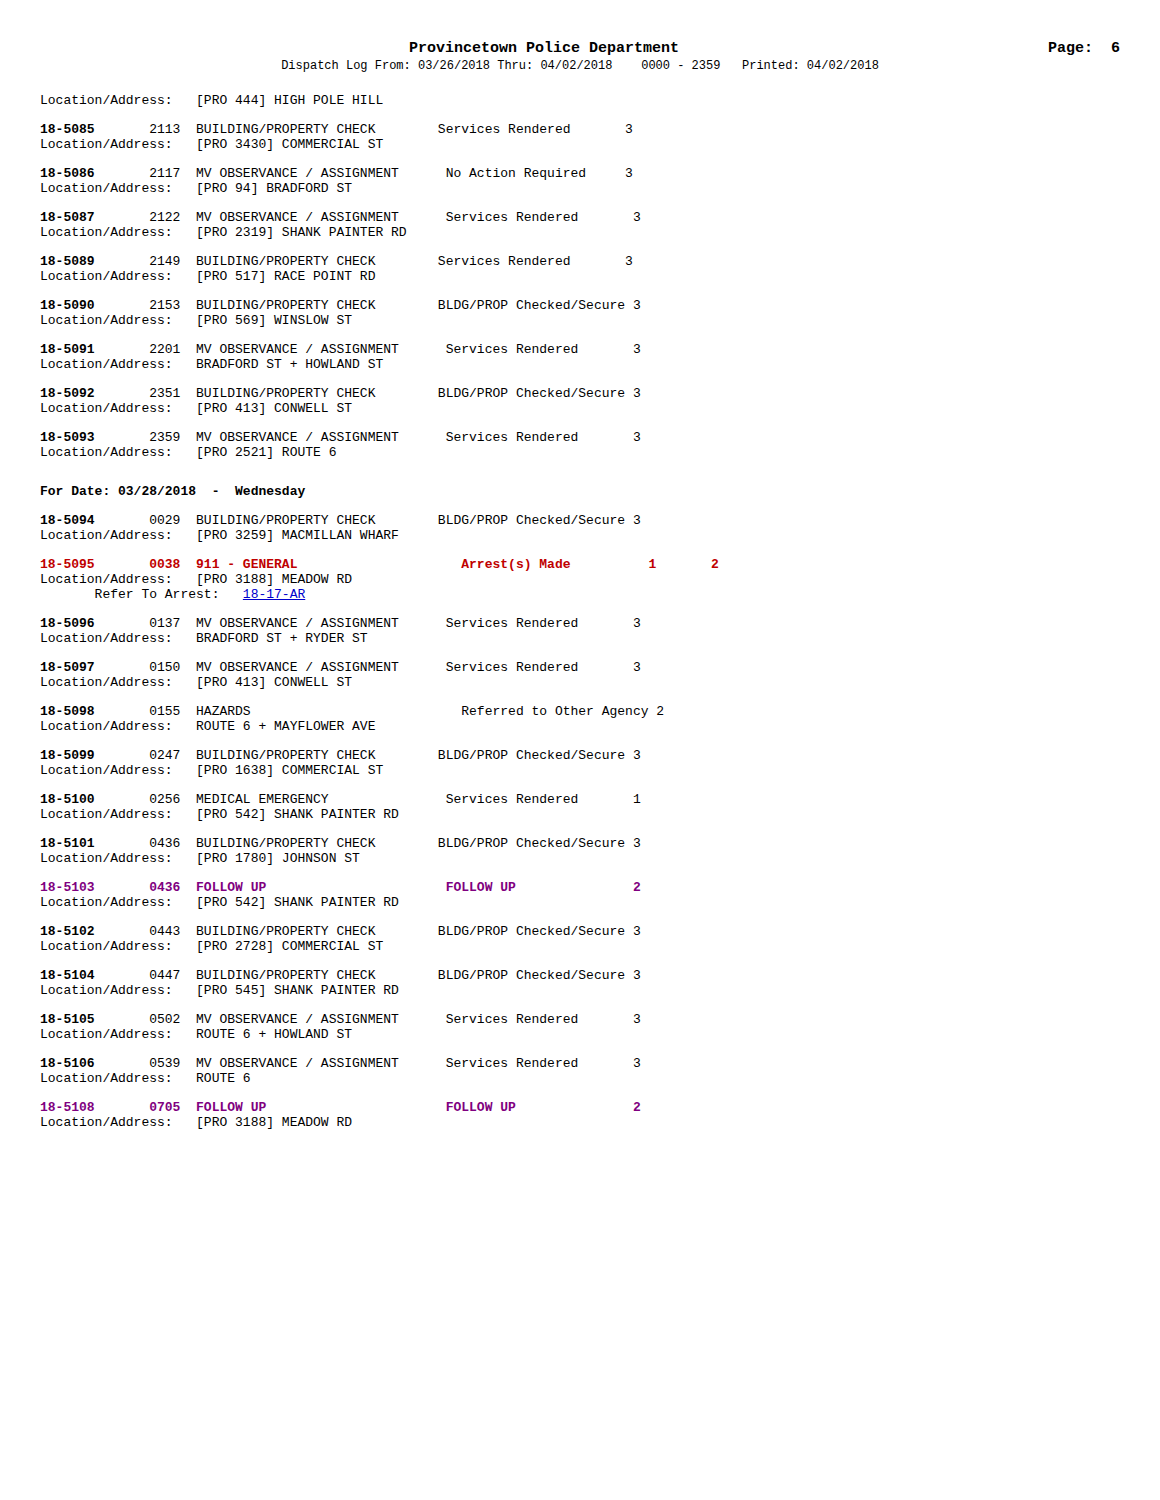Provincetown Police DepartmentPage: 6
Dispatch Log From: 03/26/2018 Thru: 04/02/2018 0000 - 2359 Printed: 04/02/2018
Location/Address: [PRO 444] HIGH POLE HILL
18-5085 2113 BUILDING/PROPERTY CHECK Services Rendered 3
Location/Address: [PRO 3430] COMMERCIAL ST
18-5086 2117 MV OBSERVANCE / ASSIGNMENT No Action Required 3
Location/Address: [PRO 94] BRADFORD ST
18-5087 2122 MV OBSERVANCE / ASSIGNMENT Services Rendered 3
Location/Address: [PRO 2319] SHANK PAINTER RD
18-5089 2149 BUILDING/PROPERTY CHECK Services Rendered 3
Location/Address: [PRO 517] RACE POINT RD
18-5090 2153 BUILDING/PROPERTY CHECK BLDG/PROP Checked/Secure 3
Location/Address: [PRO 569] WINSLOW ST
18-5091 2201 MV OBSERVANCE / ASSIGNMENT Services Rendered 3
Location/Address: BRADFORD ST + HOWLAND ST
18-5092 2351 BUILDING/PROPERTY CHECK BLDG/PROP Checked/Secure 3
Location/Address: [PRO 413] CONWELL ST
18-5093 2359 MV OBSERVANCE / ASSIGNMENT Services Rendered 3
Location/Address: [PRO 2521] ROUTE 6
For Date: 03/28/2018 - Wednesday
18-5094 0029 BUILDING/PROPERTY CHECK BLDG/PROP Checked/Secure 3
Location/Address: [PRO 3259] MACMILLAN WHARF
18-5095 0038 911 - GENERAL Arrest(s) Made 1 2
Location/Address: [PRO 3188] MEADOW RD
Refer To Arrest: 18-17-AR
18-5096 0137 MV OBSERVANCE / ASSIGNMENT Services Rendered 3
Location/Address: BRADFORD ST + RYDER ST
18-5097 0150 MV OBSERVANCE / ASSIGNMENT Services Rendered 3
Location/Address: [PRO 413] CONWELL ST
18-5098 0155 HAZARDS Referred to Other Agency 2
Location/Address: ROUTE 6 + MAYFLOWER AVE
18-5099 0247 BUILDING/PROPERTY CHECK BLDG/PROP Checked/Secure 3
Location/Address: [PRO 1638] COMMERCIAL ST
18-5100 0256 MEDICAL EMERGENCY Services Rendered 1
Location/Address: [PRO 542] SHANK PAINTER RD
18-5101 0436 BUILDING/PROPERTY CHECK BLDG/PROP Checked/Secure 3
Location/Address: [PRO 1780] JOHNSON ST
18-5103 0436 FOLLOW UP FOLLOW UP 2
Location/Address: [PRO 542] SHANK PAINTER RD
18-5102 0443 BUILDING/PROPERTY CHECK BLDG/PROP Checked/Secure 3
Location/Address: [PRO 2728] COMMERCIAL ST
18-5104 0447 BUILDING/PROPERTY CHECK BLDG/PROP Checked/Secure 3
Location/Address: [PRO 545] SHANK PAINTER RD
18-5105 0502 MV OBSERVANCE / ASSIGNMENT Services Rendered 3
Location/Address: ROUTE 6 + HOWLAND ST
18-5106 0539 MV OBSERVANCE / ASSIGNMENT Services Rendered 3
Location/Address: ROUTE 6
18-5108 0705 FOLLOW UP FOLLOW UP 2
Location/Address: [PRO 3188] MEADOW RD